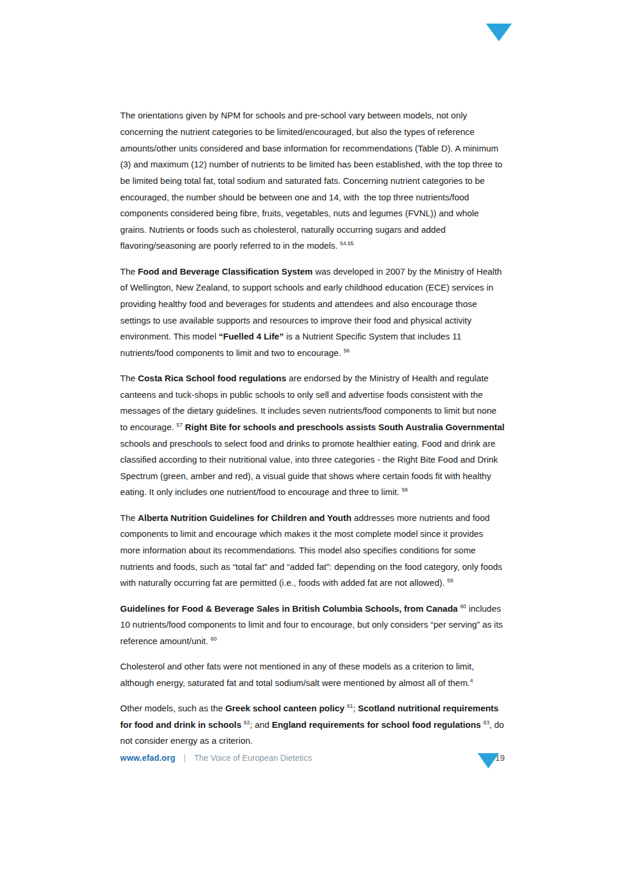The orientations given by NPM for schools and pre-school vary between models, not only concerning the nutrient categories to be limited/encouraged, but also the types of reference amounts/other units considered and base information for recommendations (Table D). A minimum (3) and maximum (12) number of nutrients to be limited has been established, with the top three to be limited being total fat, total sodium and saturated fats. Concerning nutrient categories to be encouraged, the number should be between one and 14, with the top three nutrients/food components considered being fibre, fruits, vegetables, nuts and legumes (FVNL)) and whole grains. Nutrients or foods such as cholesterol, naturally occurring sugars and added flavoring/seasoning are poorly referred to in the models. 54,55
The Food and Beverage Classification System was developed in 2007 by the Ministry of Health of Wellington, New Zealand, to support schools and early childhood education (ECE) services in providing healthy food and beverages for students and attendees and also encourage those settings to use available supports and resources to improve their food and physical activity environment. This model “Fuelled 4 Life” is a Nutrient Specific System that includes 11 nutrients/food components to limit and two to encourage. 56
The Costa Rica School food regulations are endorsed by the Ministry of Health and regulate canteens and tuck-shops in public schools to only sell and advertise foods consistent with the messages of the dietary guidelines. It includes seven nutrients/food components to limit but none to encourage. 57 Right Bite for schools and preschools assists South Australia Governmental schools and preschools to select food and drinks to promote healthier eating. Food and drink are classified according to their nutritional value, into three categories - the Right Bite Food and Drink Spectrum (green, amber and red), a visual guide that shows where certain foods fit with healthy eating. It only includes one nutrient/food to encourage and three to limit. 58
The Alberta Nutrition Guidelines for Children and Youth addresses more nutrients and food components to limit and encourage which makes it the most complete model since it provides more information about its recommendations. This model also specifies conditions for some nutrients and foods, such as “total fat” and “added fat”: depending on the food category, only foods with naturally occurring fat are permitted (i.e., foods with added fat are not allowed). 59
Guidelines for Food & Beverage Sales in British Columbia Schools, from Canada 60 includes 10 nutrients/food components to limit and four to encourage, but only considers “per serving” as its reference amount/unit. 60
Cholesterol and other fats were not mentioned in any of these models as a criterion to limit, although energy, saturated fat and total sodium/salt were mentioned by almost all of them.4
Other models, such as the Greek school canteen policy 61; Scotland nutritional requirements for food and drink in schools 62; and England requirements for school food regulations 63, do not consider energy as a criterion.
www.efad.org | The Voice of European Dietetics 19